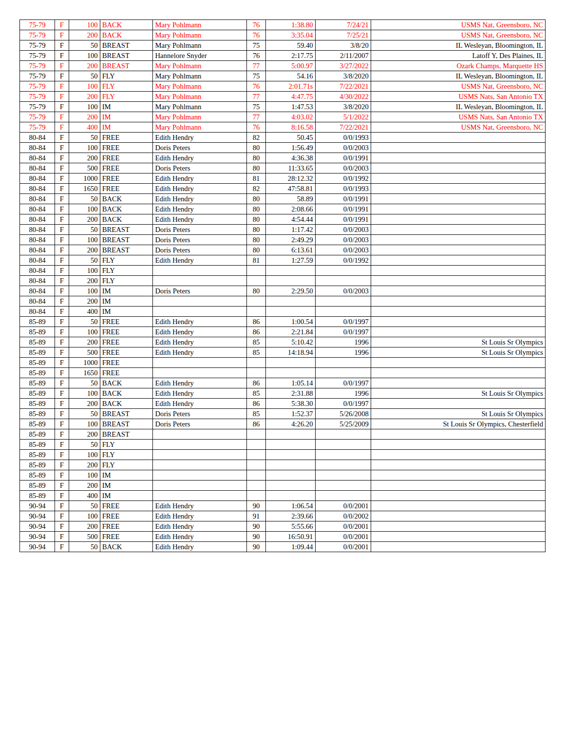| 75-79 | F | 100 | BACK | Mary Pohlmann | 76 | 1:38.80 | 7/24/21 | USMS Nat, Greensboro, NC |
| 75-79 | F | 200 | BACK | Mary Pohlmann | 76 | 3:35.04 | 7/25/21 | USMS Nat, Greensboro, NC |
| 75-79 | F | 50 | BREAST | Mary Pohlmann | 75 | 59.40 | 3/8/20 | IL Wesleyan, Bloomington, IL |
| 75-79 | F | 100 | BREAST | Hannelore Snyder | 76 | 2:17.75 | 2/11/2007 | Latoff Y, Des Plaines, IL |
| 75-79 | F | 200 | BREAST | Mary Pohlmann | 77 | 5:00.97 | 3/27/2022 | Ozark Champs, Marquette HS |
| 75-79 | F | 50 | FLY | Mary Pohlmann | 75 | 54.16 | 3/8/2020 | IL Wesleyan, Bloomington, IL |
| 75-79 | F | 100 | FLY | Mary Pohlmann | 76 | 2:01.71s | 7/22/2021 | USMS Nat, Greensboro, NC |
| 75-79 | F | 200 | FLY | Mary Pohlmann | 77 | 4:47.75 | 4/30/2022 | USMS Nats, San Antonio TX |
| 75-79 | F | 100 | IM | Mary Pohlmann | 75 | 1:47.53 | 3/8/2020 | IL Wesleyan, Bloomington, IL |
| 75-79 | F | 200 | IM | Mary Pohlmann | 77 | 4:03.02 | 5/1/2022 | USMS Nats, San Antonio TX |
| 75-79 | F | 400 | IM | Mary Pohlmann | 76 | 8:16.58 | 7/22/2021 | USMS Nat, Greensboro, NC |
| 80-84 | F | 50 | FREE | Edith Hendry | 82 | 50.45 | 0/0/1993 | |
| 80-84 | F | 100 | FREE | Doris Peters | 80 | 1:56.49 | 0/0/2003 | |
| 80-84 | F | 200 | FREE | Edith Hendry | 80 | 4:36.38 | 0/0/1991 | |
| 80-84 | F | 500 | FREE | Doris Peters | 80 | 11:33.65 | 0/0/2003 | |
| 80-84 | F | 1000 | FREE | Edith Hendry | 81 | 28:12.32 | 0/0/1992 | |
| 80-84 | F | 1650 | FREE | Edith Hendry | 82 | 47:58.81 | 0/0/1993 | |
| 80-84 | F | 50 | BACK | Edith Hendry | 80 | 58.89 | 0/0/1991 | |
| 80-84 | F | 100 | BACK | Edith Hendry | 80 | 2:08.66 | 0/0/1991 | |
| 80-84 | F | 200 | BACK | Edith Hendry | 80 | 4:54.44 | 0/0/1991 | |
| 80-84 | F | 50 | BREAST | Doris Peters | 80 | 1:17.42 | 0/0/2003 | |
| 80-84 | F | 100 | BREAST | Doris Peters | 80 | 2:49.29 | 0/0/2003 | |
| 80-84 | F | 200 | BREAST | Doris Peters | 80 | 6:13.61 | 0/0/2003 | |
| 80-84 | F | 50 | FLY | Edith Hendry | 81 | 1:27.59 | 0/0/1992 | |
| 80-84 | F | 100 | FLY | | | | | |
| 80-84 | F | 200 | FLY | | | | | |
| 80-84 | F | 100 | IM | Doris Peters | 80 | 2:29.50 | 0/0/2003 | |
| 80-84 | F | 200 | IM | | | | | |
| 80-84 | F | 400 | IM | | | | | |
| 85-89 | F | 50 | FREE | Edith Hendry | 86 | 1:00.54 | 0/0/1997 | |
| 85-89 | F | 100 | FREE | Edith Hendry | 86 | 2:21.84 | 0/0/1997 | |
| 85-89 | F | 200 | FREE | Edith Hendry | 85 | 5:10.42 | 1996 | St Louis Sr Olympics |
| 85-89 | F | 500 | FREE | Edith Hendry | 85 | 14:18.94 | 1996 | St Louis Sr Olympics |
| 85-89 | F | 1000 | FREE | | | | | |
| 85-89 | F | 1650 | FREE | | | | | |
| 85-89 | F | 50 | BACK | Edith Hendry | 86 | 1:05.14 | 0/0/1997 | |
| 85-89 | F | 100 | BACK | Edith Hendry | 85 | 2:31.88 | 1996 | St Louis Sr Olympics |
| 85-89 | F | 200 | BACK | Edith Hendry | 86 | 5:38.30 | 0/0/1997 | |
| 85-89 | F | 50 | BREAST | Doris Peters | 85 | 1:52.37 | 5/26/2008 | St Louis Sr Olympics |
| 85-89 | F | 100 | BREAST | Doris Peters | 86 | 4:26.20 | 5/25/2009 | St Louis Sr Olympics, Chesterfield |
| 85-89 | F | 200 | BREAST | | | | | |
| 85-89 | F | 50 | FLY | | | | | |
| 85-89 | F | 100 | FLY | | | | | |
| 85-89 | F | 200 | FLY | | | | | |
| 85-89 | F | 100 | IM | | | | | |
| 85-89 | F | 200 | IM | | | | | |
| 85-89 | F | 400 | IM | | | | | |
| 90-94 | F | 50 | FREE | Edith Hendry | 90 | 1:06.54 | 0/0/2001 | |
| 90-94 | F | 100 | FREE | Edith Hendry | 91 | 2:39.66 | 0/0/2002 | |
| 90-94 | F | 200 | FREE | Edith Hendry | 90 | 5:55.66 | 0/0/2001 | |
| 90-94 | F | 500 | FREE | Edith Hendry | 90 | 16:50.91 | 0/0/2001 | |
| 90-94 | F | 50 | BACK | Edith Hendry | 90 | 1:09.44 | 0/0/2001 | |